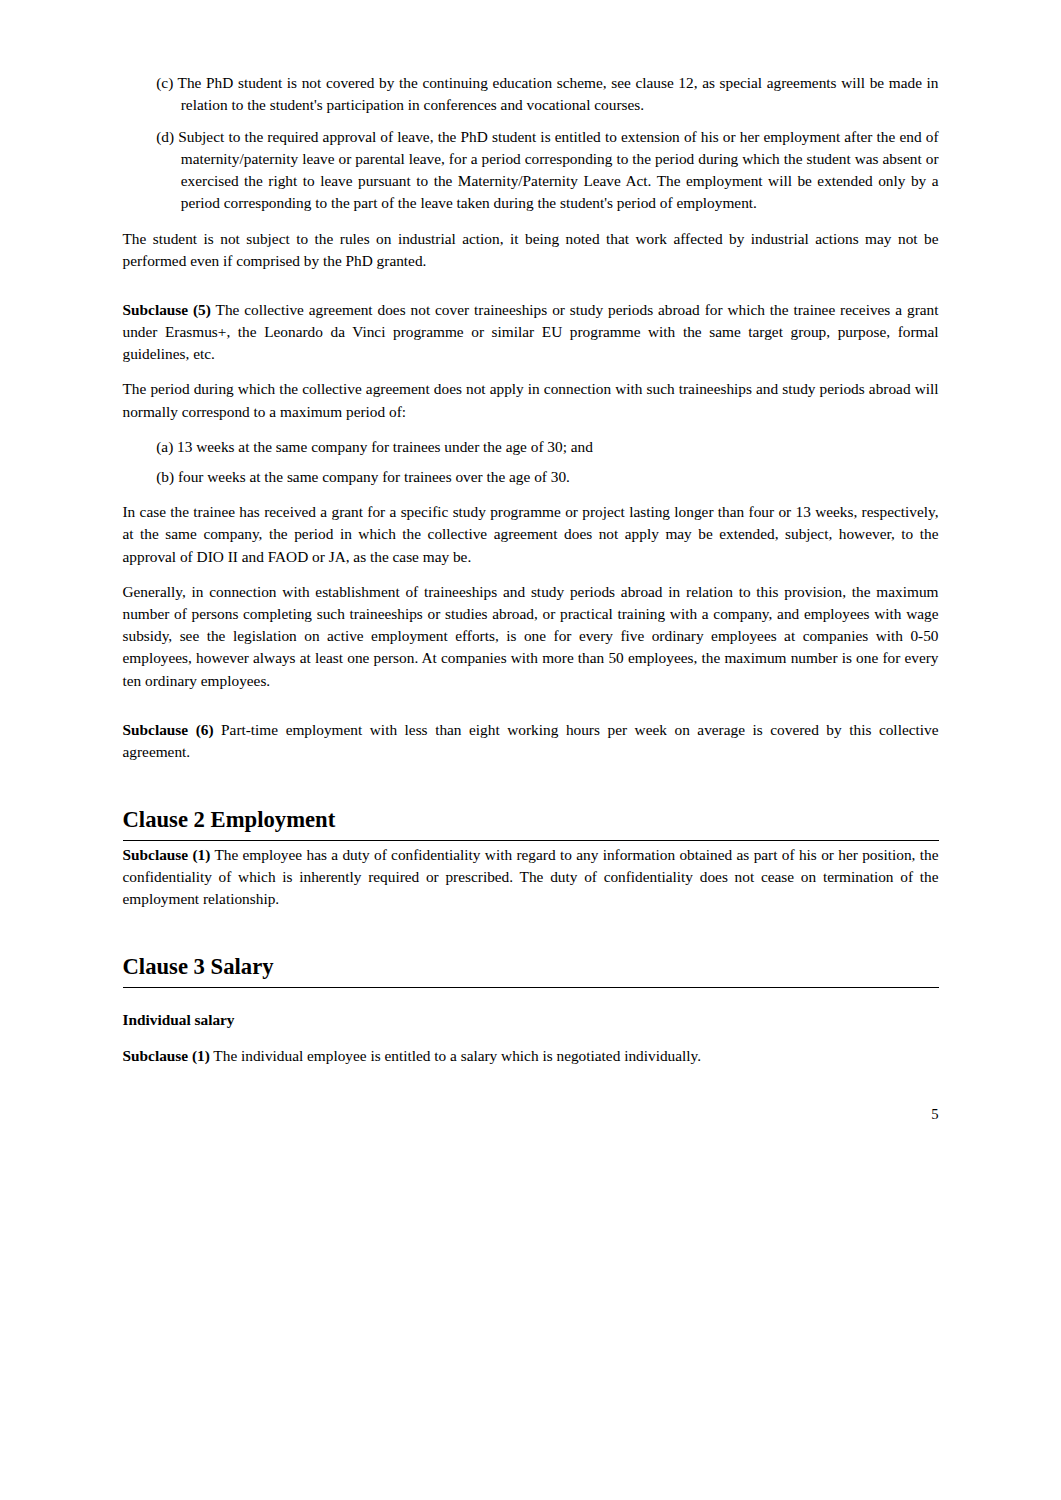(c) The PhD student is not covered by the continuing education scheme, see clause 12, as special agreements will be made in relation to the student's participation in conferences and vocational courses.
(d) Subject to the required approval of leave, the PhD student is entitled to extension of his or her employment after the end of maternity/paternity leave or parental leave, for a period corresponding to the period during which the student was absent or exercised the right to leave pursuant to the Maternity/Paternity Leave Act. The employment will be extended only by a period corresponding to the part of the leave taken during the student's period of employment.
The student is not subject to the rules on industrial action, it being noted that work affected by industrial actions may not be performed even if comprised by the PhD granted.
Subclause (5) The collective agreement does not cover traineeships or study periods abroad for which the trainee receives a grant under Erasmus+, the Leonardo da Vinci programme or similar EU programme with the same target group, purpose, formal guidelines, etc.
The period during which the collective agreement does not apply in connection with such traineeships and study periods abroad will normally correspond to a maximum period of:
(a) 13 weeks at the same company for trainees under the age of 30; and
(b) four weeks at the same company for trainees over the age of 30.
In case the trainee has received a grant for a specific study programme or project lasting longer than four or 13 weeks, respectively, at the same company, the period in which the collective agreement does not apply may be extended, subject, however, to the approval of DIO II and FAOD or JA, as the case may be.
Generally, in connection with establishment of traineeships and study periods abroad in relation to this provision, the maximum number of persons completing such traineeships or studies abroad, or practical training with a company, and employees with wage subsidy, see the legislation on active employment efforts, is one for every five ordinary employees at companies with 0-50 employees, however always at least one person. At companies with more than 50 employees, the maximum number is one for every ten ordinary employees.
Subclause (6) Part-time employment with less than eight working hours per week on average is covered by this collective agreement.
Clause 2 Employment
Subclause (1) The employee has a duty of confidentiality with regard to any information obtained as part of his or her position, the confidentiality of which is inherently required or prescribed. The duty of confidentiality does not cease on termination of the employment relationship.
Clause 3 Salary
Individual salary
Subclause (1) The individual employee is entitled to a salary which is negotiated individually.
5